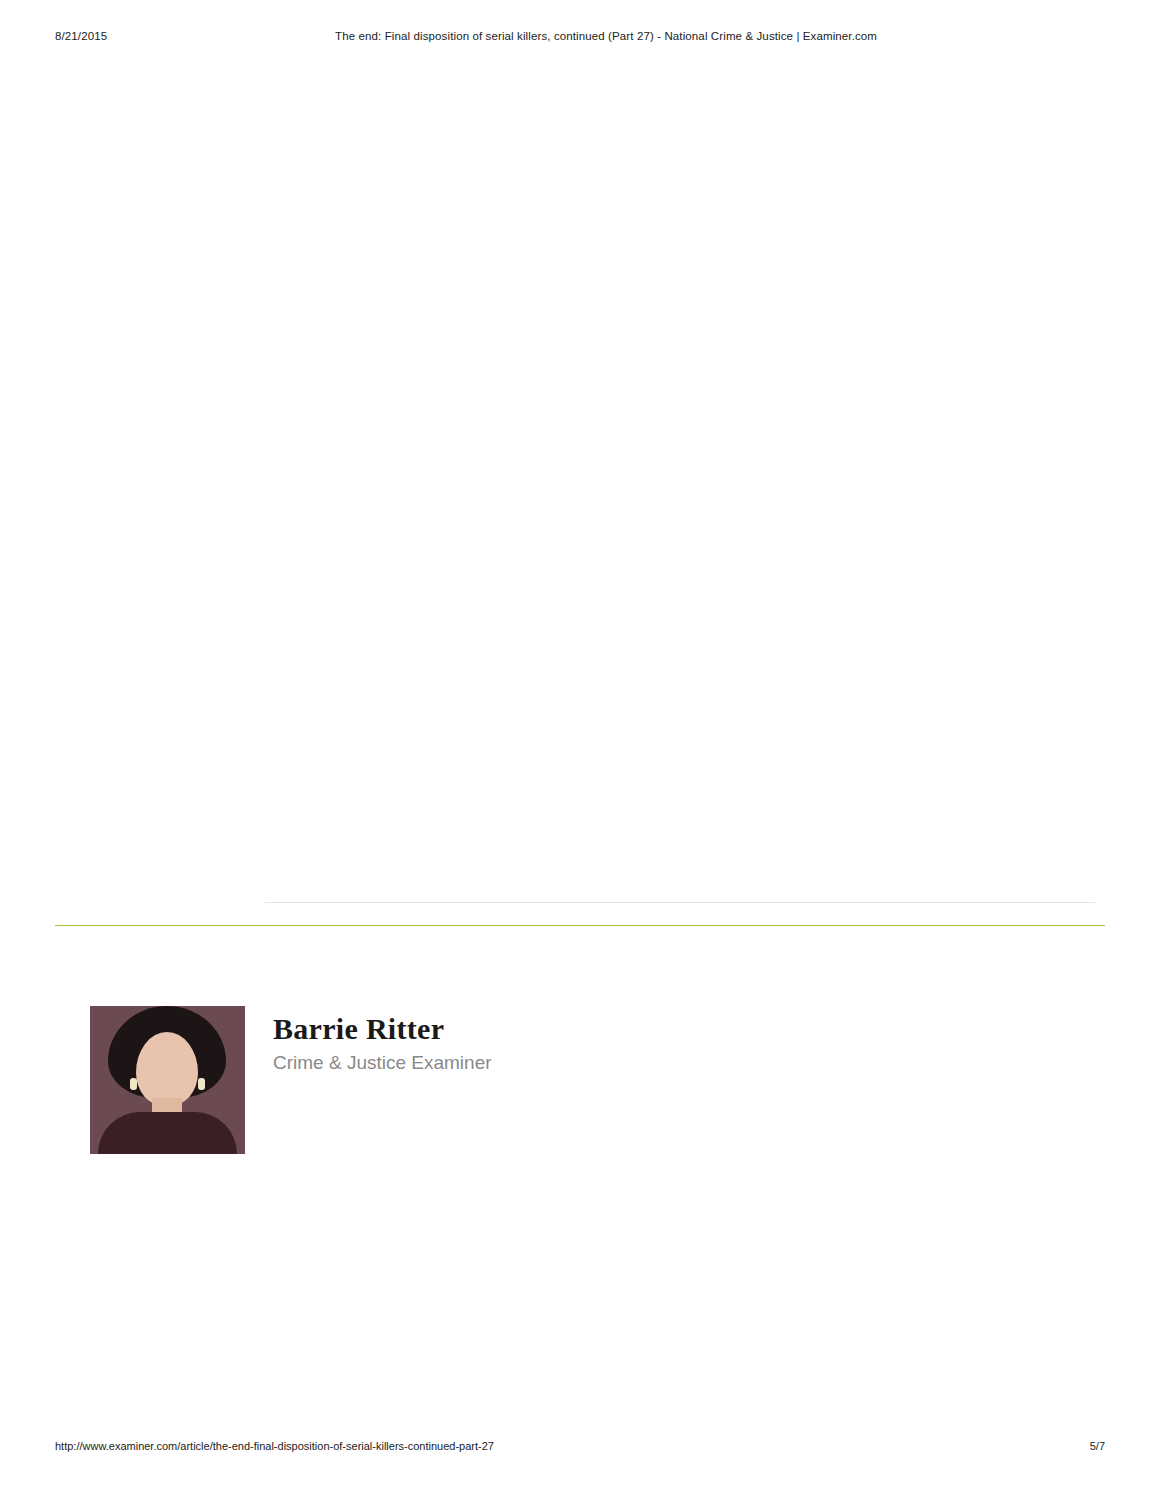8/21/2015 The end: Final disposition of serial killers, continued (Part 27) - National Crime & Justice | Examiner.com
Barrie Ritter
Crime & Justice Examiner
http://www.examiner.com/article/the-end-final-disposition-of-serial-killers-continued-part-27 5/7